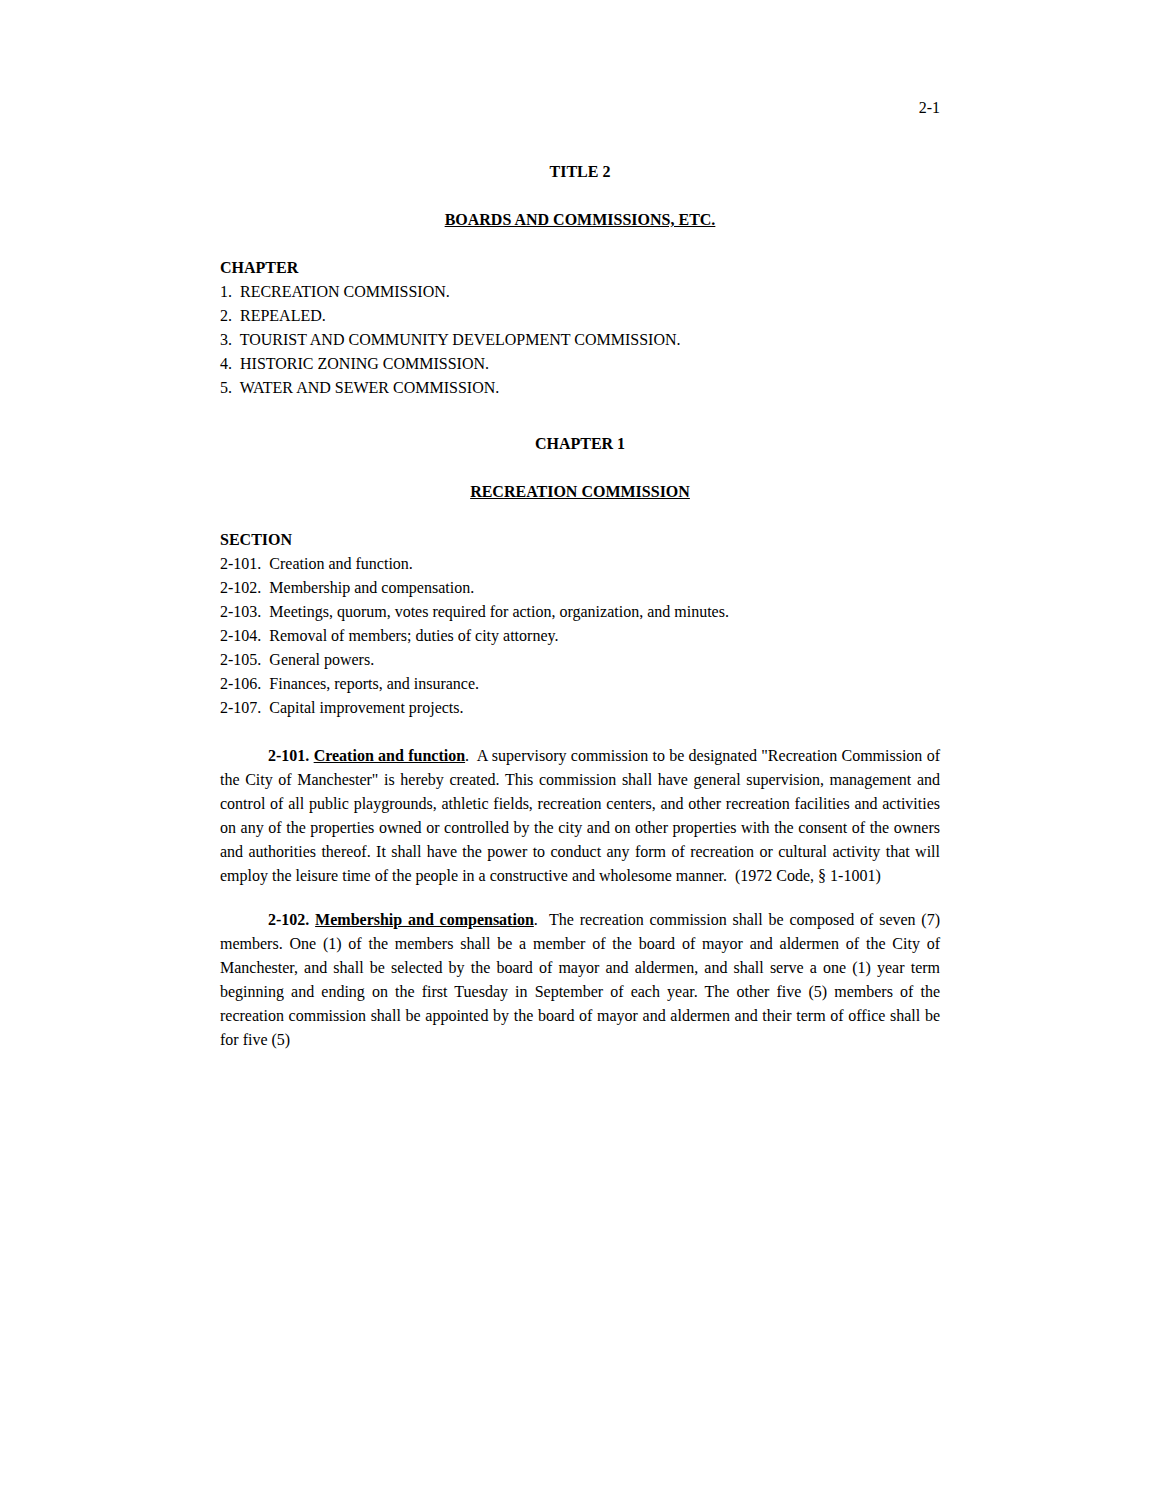2-1
TITLE 2
BOARDS AND COMMISSIONS, ETC.
CHAPTER
1. RECREATION COMMISSION.
2. REPEALED.
3. TOURIST AND COMMUNITY DEVELOPMENT COMMISSION.
4. HISTORIC ZONING COMMISSION.
5. WATER AND SEWER COMMISSION.
CHAPTER 1
RECREATION COMMISSION
SECTION
2-101. Creation and function.
2-102. Membership and compensation.
2-103. Meetings, quorum, votes required for action, organization, and minutes.
2-104. Removal of members; duties of city attorney.
2-105. General powers.
2-106. Finances, reports, and insurance.
2-107. Capital improvement projects.
2-101. Creation and function. A supervisory commission to be designated "Recreation Commission of the City of Manchester" is hereby created. This commission shall have general supervision, management and control of all public playgrounds, athletic fields, recreation centers, and other recreation facilities and activities on any of the properties owned or controlled by the city and on other properties with the consent of the owners and authorities thereof. It shall have the power to conduct any form of recreation or cultural activity that will employ the leisure time of the people in a constructive and wholesome manner. (1972 Code, § 1-1001)
2-102. Membership and compensation. The recreation commission shall be composed of seven (7) members. One (1) of the members shall be a member of the board of mayor and aldermen of the City of Manchester, and shall be selected by the board of mayor and aldermen, and shall serve a one (1) year term beginning and ending on the first Tuesday in September of each year. The other five (5) members of the recreation commission shall be appointed by the board of mayor and aldermen and their term of office shall be for five (5)